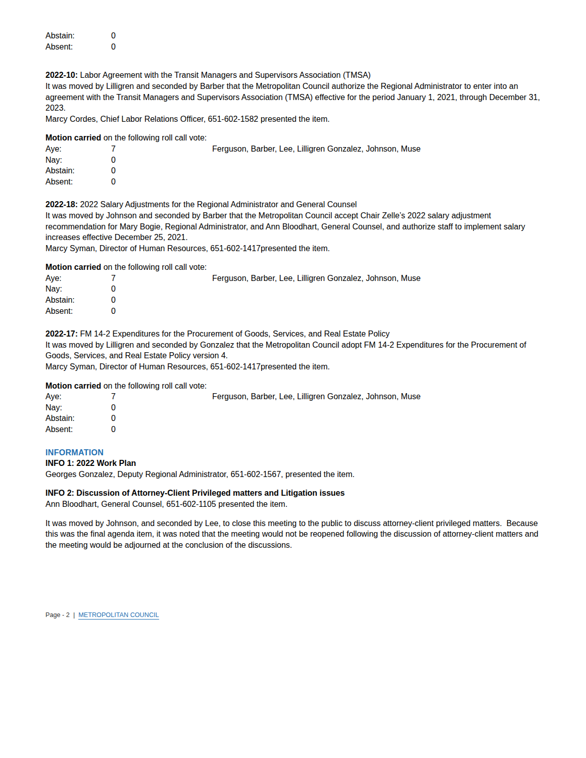| Abstain: | 0 |
| Absent: | 0 |
2022-10: Labor Agreement with the Transit Managers and Supervisors Association (TMSA)
It was moved by Lilligren and seconded by Barber that the Metropolitan Council authorize the Regional Administrator to enter into an agreement with the Transit Managers and Supervisors Association (TMSA) effective for the period January 1, 2021, through December 31, 2023.
Marcy Cordes, Chief Labor Relations Officer, 651-602-1582 presented the item.
Motion carried on the following roll call vote:
| Aye: | 7 | Ferguson, Barber, Lee, Lilligren Gonzalez, Johnson, Muse |
| Nay: | 0 | |
| Abstain: | 0 | |
| Absent: | 0 | |
2022-18: 2022 Salary Adjustments for the Regional Administrator and General Counsel
It was moved by Johnson and seconded by Barber that the Metropolitan Council accept Chair Zelle’s 2022 salary adjustment recommendation for Mary Bogie, Regional Administrator, and Ann Bloodhart, General Counsel, and authorize staff to implement salary increases effective December 25, 2021.
Marcy Syman, Director of Human Resources, 651-602-1417presented the item.
Motion carried on the following roll call vote:
| Aye: | 7 | Ferguson, Barber, Lee, Lilligren Gonzalez, Johnson, Muse |
| Nay: | 0 | |
| Abstain: | 0 | |
| Absent: | 0 | |
2022-17: FM 14-2 Expenditures for the Procurement of Goods, Services, and Real Estate Policy
It was moved by Lilligren and seconded by Gonzalez that the Metropolitan Council adopt FM 14-2 Expenditures for the Procurement of Goods, Services, and Real Estate Policy version 4.
Marcy Syman, Director of Human Resources, 651-602-1417presented the item.
Motion carried on the following roll call vote:
| Aye: | 7 | Ferguson, Barber, Lee, Lilligren Gonzalez, Johnson, Muse |
| Nay: | 0 | |
| Abstain: | 0 | |
| Absent: | 0 | |
INFORMATION
INFO 1: 2022 Work Plan
Georges Gonzalez, Deputy Regional Administrator, 651-602-1567, presented the item.
INFO 2: Discussion of Attorney-Client Privileged matters and Litigation issues
Ann Bloodhart, General Counsel, 651-602-1105 presented the item.
It was moved by Johnson, and seconded by Lee, to close this meeting to the public to discuss attorney-client privileged matters. Because this was the final agenda item, it was noted that the meeting would not be reopened following the discussion of attorney-client matters and the meeting would be adjourned at the conclusion of the discussions.
Page - 2 | METROPOLITAN COUNCIL